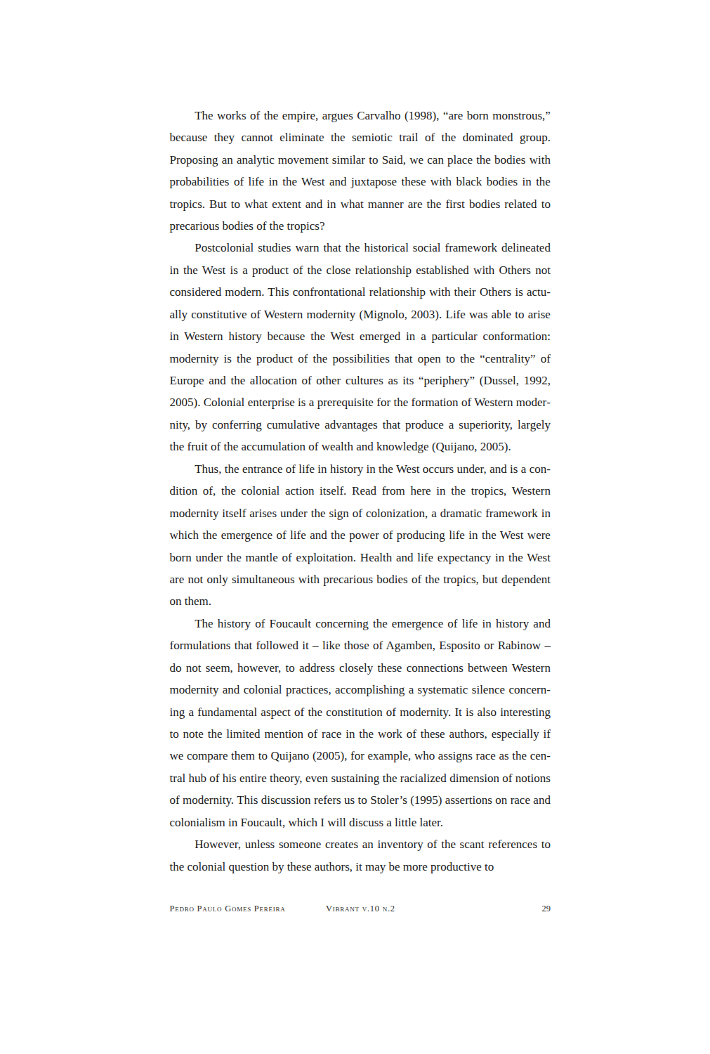The works of the empire, argues Carvalho (1998), “are born monstrous,” because they cannot eliminate the semiotic trail of the dominated group. Proposing an analytic movement similar to Said, we can place the bodies with probabilities of life in the West and juxtapose these with black bodies in the tropics. But to what extent and in what manner are the first bodies related to precarious bodies of the tropics?
Postcolonial studies warn that the historical social framework delineated in the West is a product of the close relationship established with Others not considered modern. This confrontational relationship with their Others is actually constitutive of Western modernity (Mignolo, 2003). Life was able to arise in Western history because the West emerged in a particular conformation: modernity is the product of the possibilities that open to the “centrality” of Europe and the allocation of other cultures as its “periphery” (Dussel, 1992, 2005). Colonial enterprise is a prerequisite for the formation of Western modernity, by conferring cumulative advantages that produce a superiority, largely the fruit of the accumulation of wealth and knowledge (Quijano, 2005).
Thus, the entrance of life in history in the West occurs under, and is a condition of, the colonial action itself. Read from here in the tropics, Western modernity itself arises under the sign of colonization, a dramatic framework in which the emergence of life and the power of producing life in the West were born under the mantle of exploitation. Health and life expectancy in the West are not only simultaneous with precarious bodies of the tropics, but dependent on them.
The history of Foucault concerning the emergence of life in history and formulations that followed it – like those of Agamben, Esposito or Rabinow – do not seem, however, to address closely these connections between Western modernity and colonial practices, accomplishing a systematic silence concerning a fundamental aspect of the constitution of modernity. It is also interesting to note the limited mention of race in the work of these authors, especially if we compare them to Quijano (2005), for example, who assigns race as the central hub of his entire theory, even sustaining the racialized dimension of notions of modernity. This discussion refers us to Stoler’s (1995) assertions on race and colonialism in Foucault, which I will discuss a little later.
However, unless someone creates an inventory of the scant references to the colonial question by these authors, it may be more productive to
Pedro Paulo Gomes Pereira Vibrant v.10 n.2 29